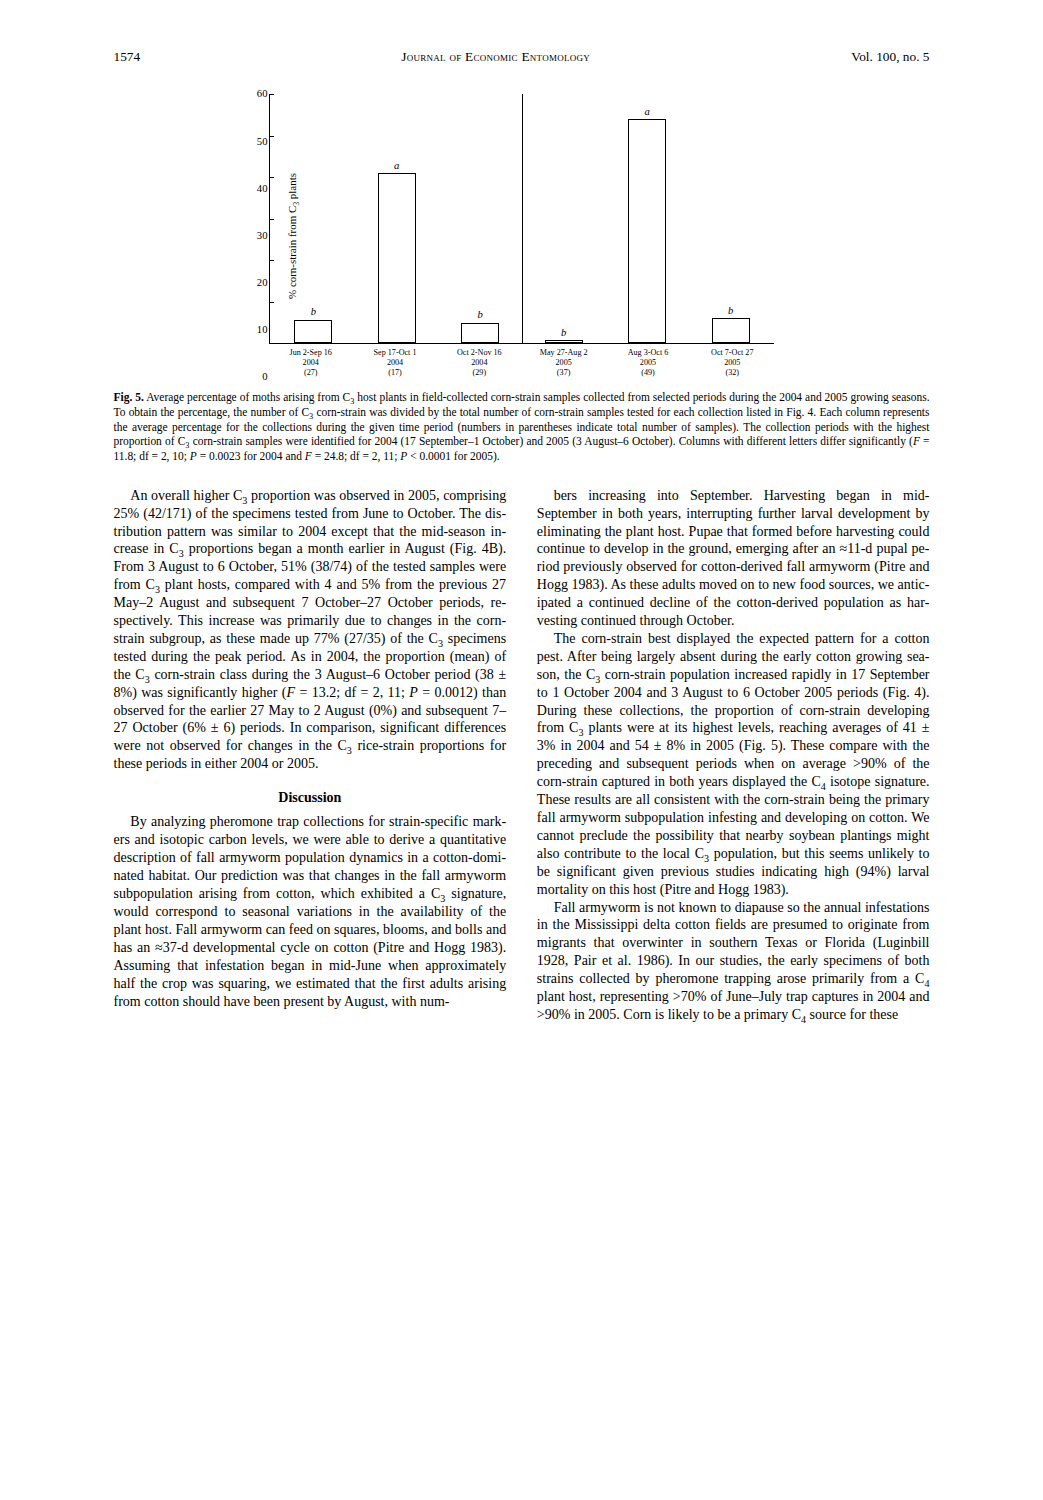1574 Journal of Economic Entomology Vol. 100, no. 5
% corn-strain from C3 plants
60 50 40 30 20 10 0
b
a
b
b
a
b
Jun 2-Sep 16
2004
(27)
Sep 17-Oct 1
2004
(17)
Oct 2-Nov 16
2004
(29)
May 27-Aug 2
2005
(37)
Aug 3-Oct 6
2005
(49)
Oct 7-Oct 27
2005
(32)
Fig. 5. Average percentage of moths arising from C3 host plants in field-collected corn-strain samples collected from selected periods during the 2004 and 2005 growing seasons. To obtain the percentage, the number of C3 corn-strain was divided by the total number of corn-strain samples tested for each collection listed in Fig. 4. Each column represents the average percentage for the collections during the given time period (numbers in parentheses indicate total number of samples). The collection periods with the highest proportion of C3 corn-strain samples were identified for 2004 (17 September–1 October) and 2005 (3 August–6 October). Columns with different letters differ significantly (F = 11.8; df = 2, 10; P = 0.0023 for 2004 and F = 24.8; df = 2, 11; P < 0.0001 for 2005).
An overall higher C3 proportion was observed in 2005, comprising 25% (42/171) of the specimens tested from June to October. The distribution pattern was similar to 2004 except that the mid-season increase in C3 proportions began a month earlier in August (Fig. 4B). From 3 August to 6 October, 51% (38/74) of the tested samples were from C3 plant hosts, compared with 4 and 5% from the previous 27 May–2 August and subsequent 7 October–27 October periods, respectively. This increase was primarily due to changes in the corn-strain subgroup, as these made up 77% (27/35) of the C3 specimens tested during the peak period. As in 2004, the proportion (mean) of the C3 corn-strain class during the 3 August–6 October period (38 ± 8%) was significantly higher (F = 13.2; df = 2, 11; P = 0.0012) than observed for the earlier 27 May to 2 August (0%) and subsequent 7–27 October (6% ± 6) periods. In comparison, significant differences were not observed for changes in the C3 rice-strain proportions for these periods in either 2004 or 2005.
Discussion
By analyzing pheromone trap collections for strain-specific markers and isotopic carbon levels, we were able to derive a quantitative description of fall armyworm population dynamics in a cotton-dominated habitat. Our prediction was that changes in the fall armyworm subpopulation arising from cotton, which exhibited a C3 signature, would correspond to seasonal variations in the availability of the plant host. Fall armyworm can feed on squares, blooms, and bolls and has an ≈37-d developmental cycle on cotton (Pitre and Hogg 1983). Assuming that infestation began in mid-June when approximately half the crop was squaring, we estimated that the first adults arising from cotton should have been present by August, with num-
bers increasing into September. Harvesting began in mid-September in both years, interrupting further larval development by eliminating the plant host. Pupae that formed before harvesting could continue to develop in the ground, emerging after an ≈11-d pupal period previously observed for cotton-derived fall armyworm (Pitre and Hogg 1983). As these adults moved on to new food sources, we anticipated a continued decline of the cotton-derived population as harvesting continued through October.
The corn-strain best displayed the expected pattern for a cotton pest. After being largely absent during the early cotton growing season, the C3 corn-strain population increased rapidly in 17 September to 1 October 2004 and 3 August to 6 October 2005 periods (Fig. 4). During these collections, the proportion of corn-strain developing from C3 plants were at its highest levels, reaching averages of 41 ± 3% in 2004 and 54 ± 8% in 2005 (Fig. 5). These compare with the preceding and subsequent periods when on average >90% of the corn-strain captured in both years displayed the C4 isotope signature. These results are all consistent with the corn-strain being the primary fall armyworm subpopulation infesting and developing on cotton. We cannot preclude the possibility that nearby soybean plantings might also contribute to the local C3 population, but this seems unlikely to be significant given previous studies indicating high (94%) larval mortality on this host (Pitre and Hogg 1983).
Fall armyworm is not known to diapause so the annual infestations in the Mississippi delta cotton fields are presumed to originate from migrants that overwinter in southern Texas or Florida (Luginbill 1928, Pair et al. 1986). In our studies, the early specimens of both strains collected by pheromone trapping arose primarily from a C4 plant host, representing >70% of June–July trap captures in 2004 and >90% in 2005. Corn is likely to be a primary C4 source for these